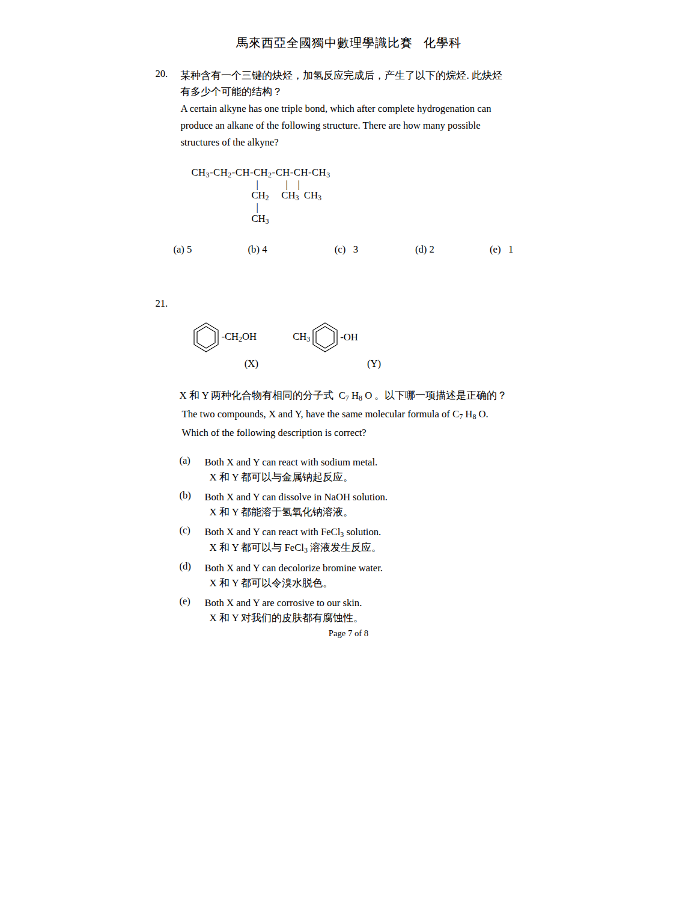馬來西亞全國獨中數理學識比賽 化學科
20.
某种含有一个三键的炔烃，加氢反应完成后，产生了以下的烷烃. 此炔烃
有多少个可能的结构？
A certain alkyne has one triple bond, which after complete hydrogenation can
produce an alkane of the following structure. There are how many possible
structures of the alkyne?
CH3-CH2-CH-CH2-CH-CH-CH3
| | |
CH2 CH3 CH3
|
CH3
(a) 5 (b) 4 (c) 3 (d) 2 (e) 1
21.
-CH2OH CH3 -OH
(X) (Y)
X 和 Y 两种化合物有相同的分子式 C7 H8 O 。以下哪一项描述是正确的？
The two compounds, X and Y, have the same molecular formula of C7 H8 O.
Which of the following description is correct?
(a)
Both X and Y can react with sodium metal. X 和 Y 都可以与金属钠起反应。
(b)
Both X and Y can dissolve in NaOH solution. X 和 Y 都能溶于氢氧化钠溶液。
(c)
Both X and Y can react with FeCl3 solution. X 和 Y 都可以与 FeCl3 溶液发生反应。
(d)
Both X and Y can decolorize bromine water. X 和 Y 都可以令溴水脱色。
(e)
Both X and Y are corrosive to our skin. X 和 Y 对我们的皮肤都有腐蚀性。
Page 7 of 8